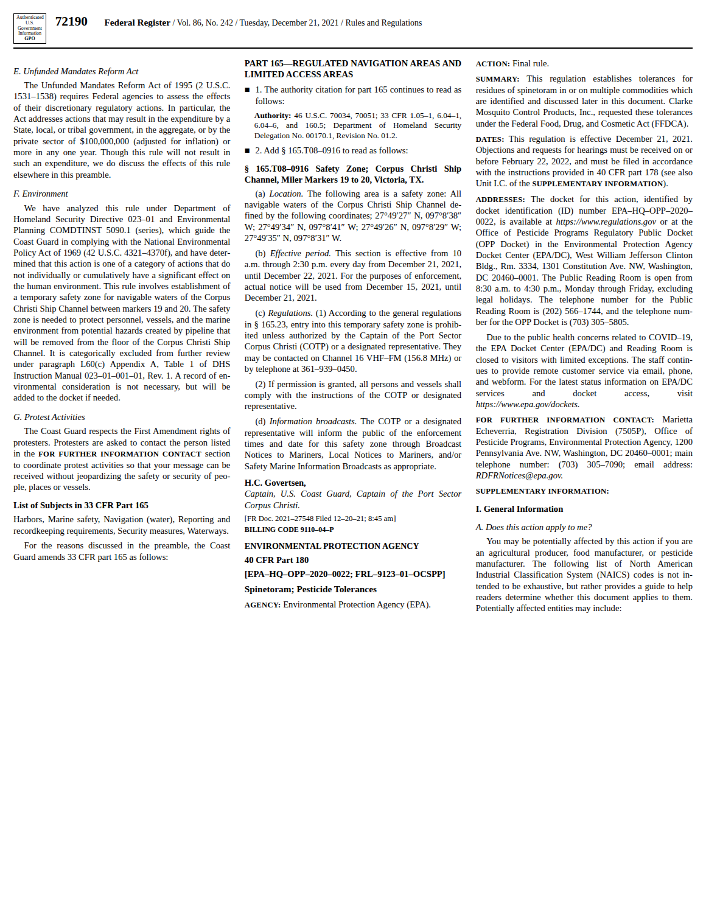Authenticated
U.S. Government
Information
GPO
72190
Federal Register / Vol. 86, No. 242 / Tuesday, December 21, 2021 / Rules and Regulations
E. Unfunded Mandates Reform Act
The Unfunded Mandates Reform Act of 1995 (2 U.S.C. 1531–1538) requires Federal agencies to assess the effects of their discretionary regulatory actions. In particular, the Act addresses actions that may result in the expenditure by a State, local, or tribal government, in the aggregate, or by the private sector of $100,000,000 (adjusted for inflation) or more in any one year. Though this rule will not result in such an expenditure, we do discuss the effects of this rule elsewhere in this preamble.
F. Environment
We have analyzed this rule under Department of Homeland Security Directive 023–01 and Environmental Planning COMDTINST 5090.1 (series), which guide the Coast Guard in complying with the National Environmental Policy Act of 1969 (42 U.S.C. 4321–4370f), and have determined that this action is one of a category of actions that do not individually or cumulatively have a significant effect on the human environment. This rule involves establishment of a temporary safety zone for navigable waters of the Corpus Christi Ship Channel between markers 19 and 20. The safety zone is needed to protect personnel, vessels, and the marine environment from potential hazards created by pipeline that will be removed from the floor of the Corpus Christi Ship Channel. It is categorically excluded from further review under paragraph L60(c) Appendix A, Table 1 of DHS Instruction Manual 023–01–001–01, Rev. 1. A record of environmental consideration is not necessary, but will be added to the docket if needed.
G. Protest Activities
The Coast Guard respects the First Amendment rights of protesters. Protesters are asked to contact the person listed in the For Further Information Contact section to coordinate protest activities so that your message can be received without jeopardizing the safety or security of people, places or vessels.
List of Subjects in 33 CFR Part 165
Harbors, Marine safety, Navigation (water), Reporting and recordkeeping requirements, Security measures, Waterways.
For the reasons discussed in the preamble, the Coast Guard amends 33 CFR part 165 as follows:
PART 165—REGULATED NAVIGATION AREAS AND LIMITED ACCESS AREAS
1. The authority citation for part 165 continues to read as follows:
Authority: 46 U.S.C. 70034, 70051; 33 CFR 1.05–1, 6.04–1, 6.04–6, and 160.5; Department of Homeland Security Delegation No. 00170.1, Revision No. 01.2.
2. Add § 165.T08–0916 to read as follows:
§ 165.T08–0916 Safety Zone; Corpus Christi Ship Channel, Miler Markers 19 to 20, Victoria, TX.
(a) Location. The following area is a safety zone: All navigable waters of the Corpus Christi Ship Channel defined by the following coordinates; 27°49′27″ N, 097°8′38″ W; 27°49′34″ N, 097°8′41″ W; 27°49′26″ N, 097°8′29″ W; 27°49′35″ N, 097°8′31″ W.
(b) Effective period. This section is effective from 10 a.m. through 2:30 p.m. every day from December 21, 2021, until December 22, 2021. For the purposes of enforcement, actual notice will be used from December 15, 2021, until December 21, 2021.
(c) Regulations. (1) According to the general regulations in § 165.23, entry into this temporary safety zone is prohibited unless authorized by the Captain of the Port Sector Corpus Christi (COTP) or a designated representative. They may be contacted on Channel 16 VHF–FM (156.8 MHz) or by telephone at 361–939–0450.
(2) If permission is granted, all persons and vessels shall comply with the instructions of the COTP or designated representative.
(d) Information broadcasts. The COTP or a designated representative will inform the public of the enforcement times and date for this safety zone through Broadcast Notices to Mariners, Local Notices to Mariners, and/or Safety Marine Information Broadcasts as appropriate.
H.C. Govertsen,
Captain, U.S. Coast Guard, Captain of the Port Sector Corpus Christi.
[FR Doc. 2021–27548 Filed 12–20–21; 8:45 am]
BILLING CODE 9110–04–P
ENVIRONMENTAL PROTECTION AGENCY
40 CFR Part 180
[EPA–HQ–OPP–2020–0022; FRL–9123–01–OCSPP]
Spinetoram; Pesticide Tolerances
Agency: Environmental Protection Agency (EPA).
Action: Final rule.
Summary: This regulation establishes tolerances for residues of spinetoram in or on multiple commodities which are identified and discussed later in this document. Clarke Mosquito Control Products, Inc., requested these tolerances under the Federal Food, Drug, and Cosmetic Act (FFDCA).
Dates: This regulation is effective December 21, 2021. Objections and requests for hearings must be received on or before February 22, 2022, and must be filed in accordance with the instructions provided in 40 CFR part 178 (see also Unit I.C. of the Supplementary Information).
Addresses: The docket for this action, identified by docket identification (ID) number EPA–HQ–OPP–2020–0022, is available at https://www.regulations.gov or at the Office of Pesticide Programs Regulatory Public Docket (OPP Docket) in the Environmental Protection Agency Docket Center (EPA/DC), West William Jefferson Clinton Bldg., Rm. 3334, 1301 Constitution Ave. NW, Washington, DC 20460–0001. The Public Reading Room is open from 8:30 a.m. to 4:30 p.m., Monday through Friday, excluding legal holidays. The telephone number for the Public Reading Room is (202) 566–1744, and the telephone number for the OPP Docket is (703) 305–5805.
Due to the public health concerns related to COVID–19, the EPA Docket Center (EPA/DC) and Reading Room is closed to visitors with limited exceptions. The staff continues to provide remote customer service via email, phone, and webform. For the latest status information on EPA/DC services and docket access, visit https://www.epa.gov/dockets.
For Further Information Contact: Marietta Echeverria, Registration Division (7505P), Office of Pesticide Programs, Environmental Protection Agency, 1200 Pennsylvania Ave. NW, Washington, DC 20460–0001; main telephone number: (703) 305–7090; email address: RDFRNotices@epa.gov.
Supplementary Information:
I. General Information
A. Does this action apply to me?
You may be potentially affected by this action if you are an agricultural producer, food manufacturer, or pesticide manufacturer. The following list of North American Industrial Classification System (NAICS) codes is not intended to be exhaustive, but rather provides a guide to help readers determine whether this document applies to them. Potentially affected entities may include: